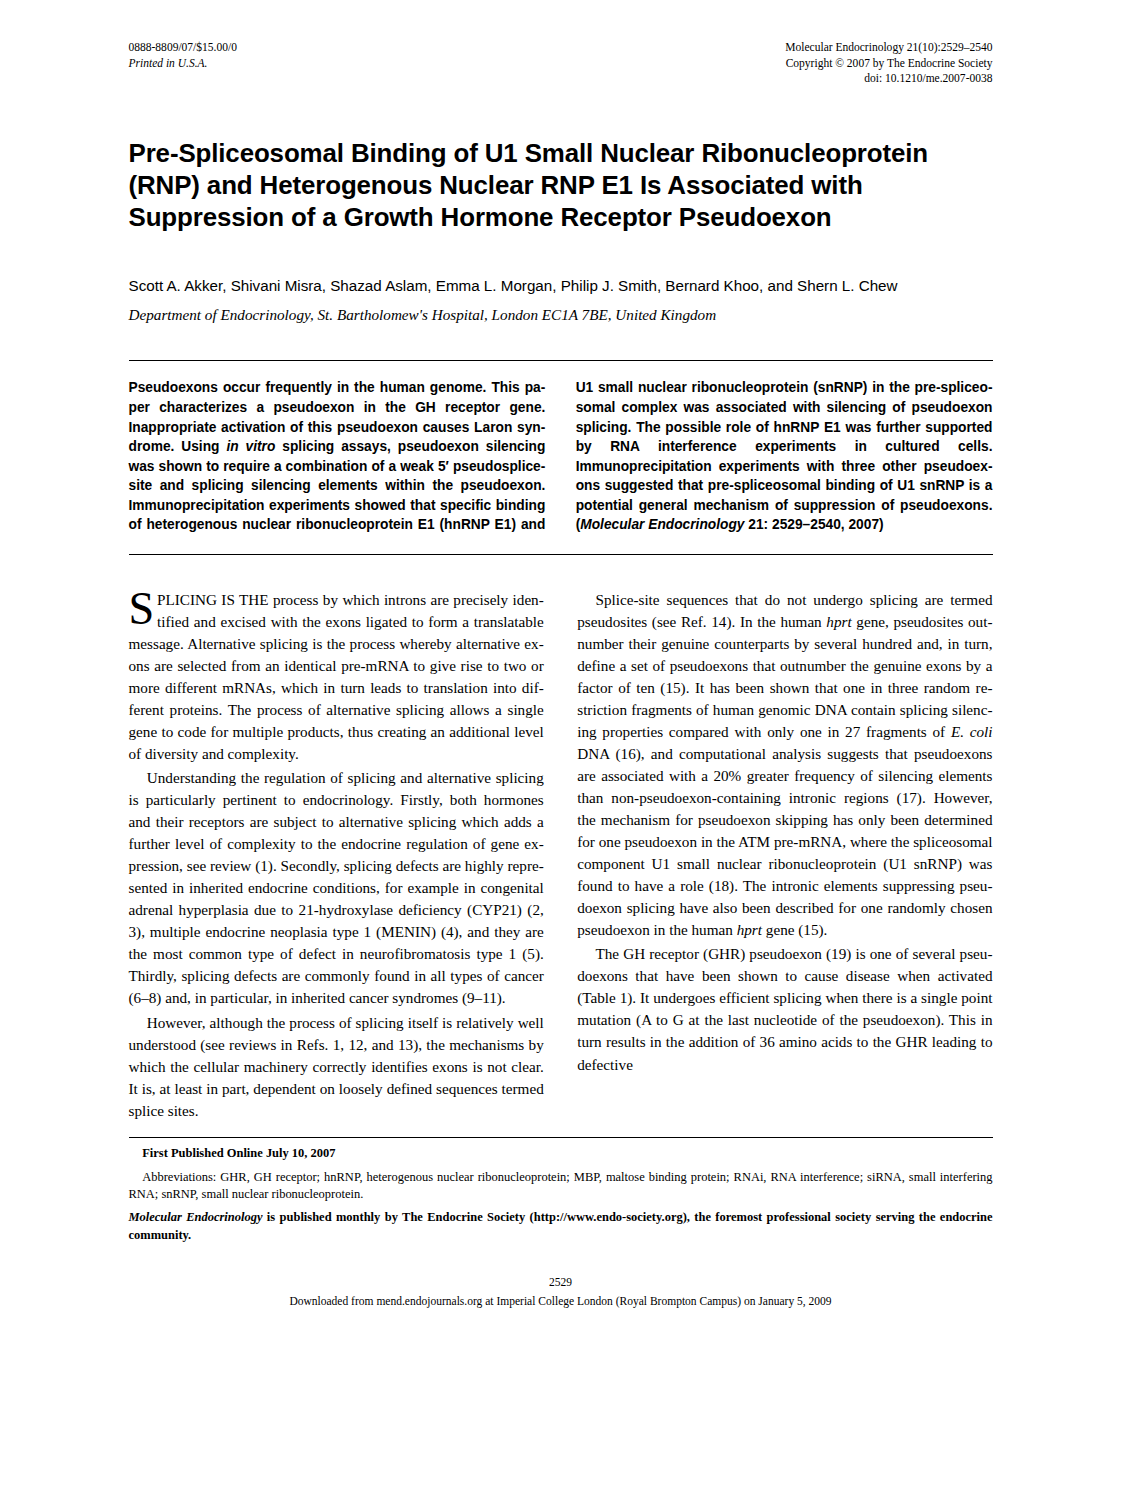0888-8809/07/$15.00/0
Printed in U.S.A.
Molecular Endocrinology 21(10):2529–2540
Copyright © 2007 by The Endocrine Society
doi: 10.1210/me.2007-0038
Pre-Spliceosomal Binding of U1 Small Nuclear Ribonucleoprotein (RNP) and Heterogenous Nuclear RNP E1 Is Associated with Suppression of a Growth Hormone Receptor Pseudoexon
Scott A. Akker, Shivani Misra, Shazad Aslam, Emma L. Morgan, Philip J. Smith, Bernard Khoo, and Shern L. Chew
Department of Endocrinology, St. Bartholomew's Hospital, London EC1A 7BE, United Kingdom
Pseudoexons occur frequently in the human genome. This paper characterizes a pseudoexon in the GH receptor gene. Inappropriate activation of this pseudoexon causes Laron syndrome. Using in vitro splicing assays, pseudoexon silencing was shown to require a combination of a weak 5′ pseudosplice-site and splicing silencing elements within the pseudoexon. Immunoprecipitation experiments showed that specific binding of heterogenous nuclear ribonucleoprotein E1 (hnRNP E1) and U1 small nuclear ribonucleoprotein (snRNP) in the pre-spliceosomal complex was associated with silencing of pseudoexon splicing. The possible role of hnRNP E1 was further supported by RNA interference experiments in cultured cells. Immunoprecipitation experiments with three other pseudoexons suggested that pre-spliceosomal binding of U1 snRNP is a potential general mechanism of suppression of pseudoexons. (Molecular Endocrinology 21: 2529–2540, 2007)
SPLICING IS THE process by which introns are precisely identified and excised with the exons ligated to form a translatable message. Alternative splicing is the process whereby alternative exons are selected from an identical pre-mRNA to give rise to two or more different mRNAs, which in turn leads to translation into different proteins. The process of alternative splicing allows a single gene to code for multiple products, thus creating an additional level of diversity and complexity.
Understanding the regulation of splicing and alternative splicing is particularly pertinent to endocrinology. Firstly, both hormones and their receptors are subject to alternative splicing which adds a further level of complexity to the endocrine regulation of gene expression, see review (1). Secondly, splicing defects are highly represented in inherited endocrine conditions, for example in congenital adrenal hyperplasia due to 21-hydroxylase deficiency (CYP21) (2, 3), multiple endocrine neoplasia type 1 (MENIN) (4), and they are the most common type of defect in neurofibromatosis type 1 (5). Thirdly, splicing defects are commonly found in all types of cancer (6–8) and, in particular, in inherited cancer syndromes (9–11).
However, although the process of splicing itself is relatively well understood (see reviews in Refs. 1, 12, and 13), the mechanisms by which the cellular machinery correctly identifies exons is not clear. It is, at least in part, dependent on loosely defined sequences termed splice sites.
Splice-site sequences that do not undergo splicing are termed pseudosites (see Ref. 14). In the human hprt gene, pseudosites outnumber their genuine counterparts by several hundred and, in turn, define a set of pseudoexons that outnumber the genuine exons by a factor of ten (15). It has been shown that one in three random restriction fragments of human genomic DNA contain splicing silencing properties compared with only one in 27 fragments of E. coli DNA (16), and computational analysis suggests that pseudoexons are associated with a 20% greater frequency of silencing elements than non-pseudoexon-containing intronic regions (17). However, the mechanism for pseudoexon skipping has only been determined for one pseudoexon in the ATM pre-mRNA, where the spliceosomal component U1 small nuclear ribonucleoprotein (U1 snRNP) was found to have a role (18). The intronic elements suppressing pseudoexon splicing have also been described for one randomly chosen pseudoexon in the human hprt gene (15).
The GH receptor (GHR) pseudoexon (19) is one of several pseudoexons that have been shown to cause disease when activated (Table 1). It undergoes efficient splicing when there is a single point mutation (A to G at the last nucleotide of the pseudoexon). This in turn results in the addition of 36 amino acids to the GHR leading to defective
First Published Online July 10, 2007
Abbreviations: GHR, GH receptor; hnRNP, heterogenous nuclear ribonucleoprotein; MBP, maltose binding protein; RNAi, RNA interference; siRNA, small interfering RNA; snRNP, small nuclear ribonucleoprotein.
Molecular Endocrinology is published monthly by The Endocrine Society (http://www.endo-society.org), the foremost professional society serving the endocrine community.
2529 Downloaded from mend.endojournals.org at Imperial College London (Royal Brompton Campus) on January 5, 2009